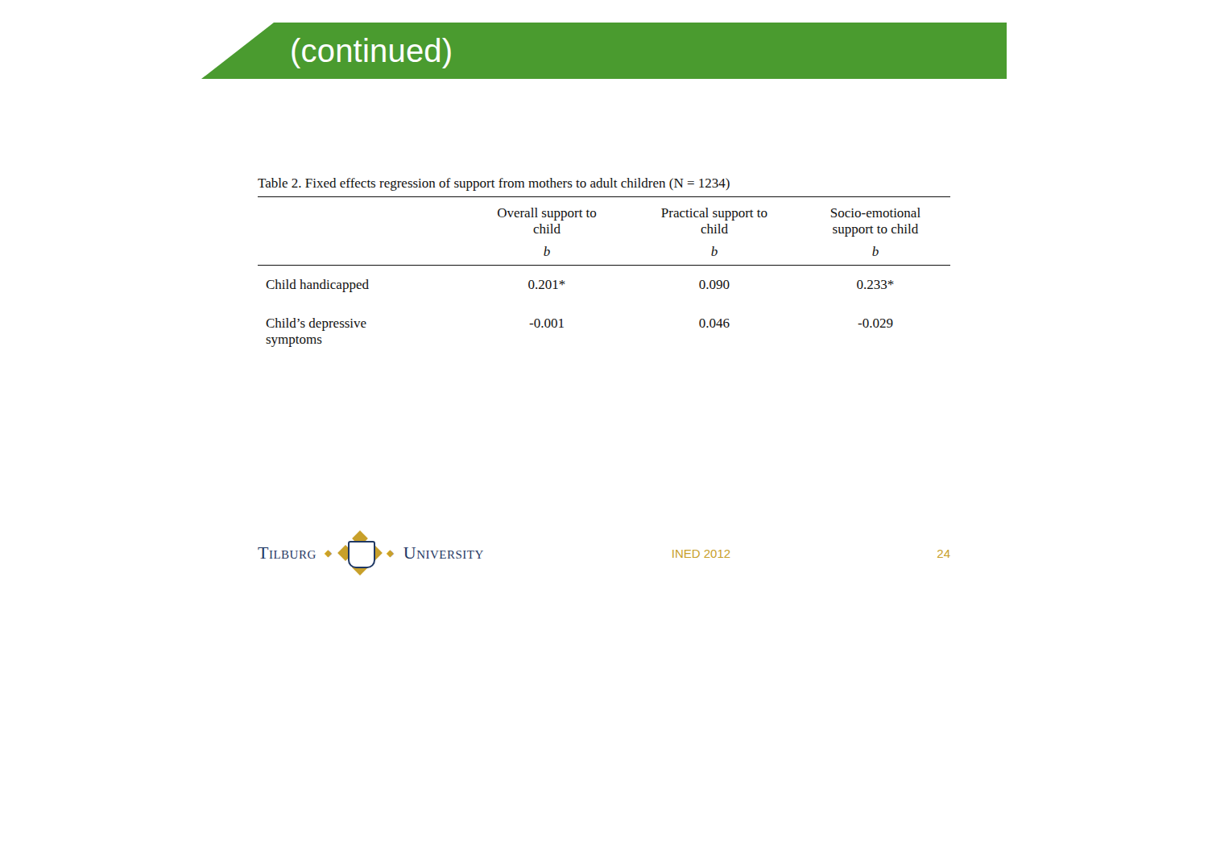(continued)
Table 2. Fixed effects regression of support from mothers to adult children (N = 1234)
| | Overall support to child | Practical support to child | Socio-emotional support to child |
| --- | --- | --- | --- |
| | b | b | b |
| Child handicapped | 0.201* | 0.090 | 0.233* |
| Child’s depressive symptoms | -0.001 | 0.046 | -0.029 |
Tilburg ◆ ◆ University
INED 2012
24